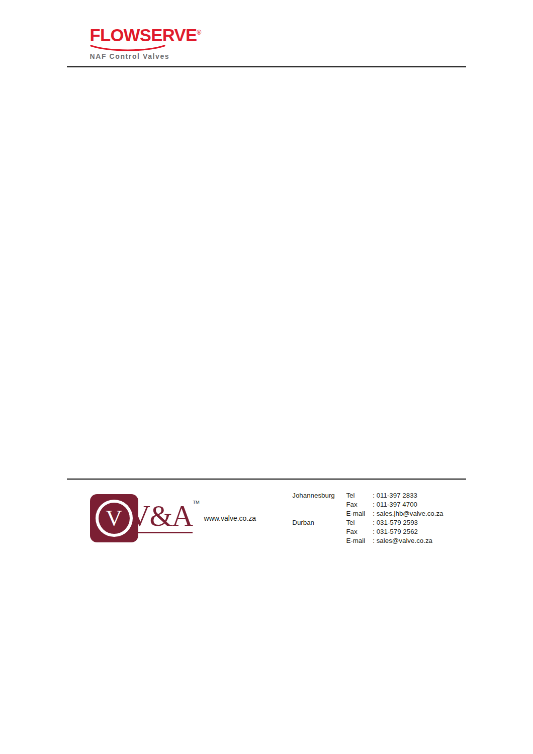FLOWSERVE®
NAF Control Valves
V
V&ATM
www.valve.co.za
| Johannesburg | Tel | : 011-397 2833 |
| Fax | : 011-397 4700 |
| E-mail | : sales.jhb@valve.co.za |
| Durban | Tel | : 031-579 2593 |
| Fax | : 031-579 2562 |
| E-mail | : sales@valve.co.za |